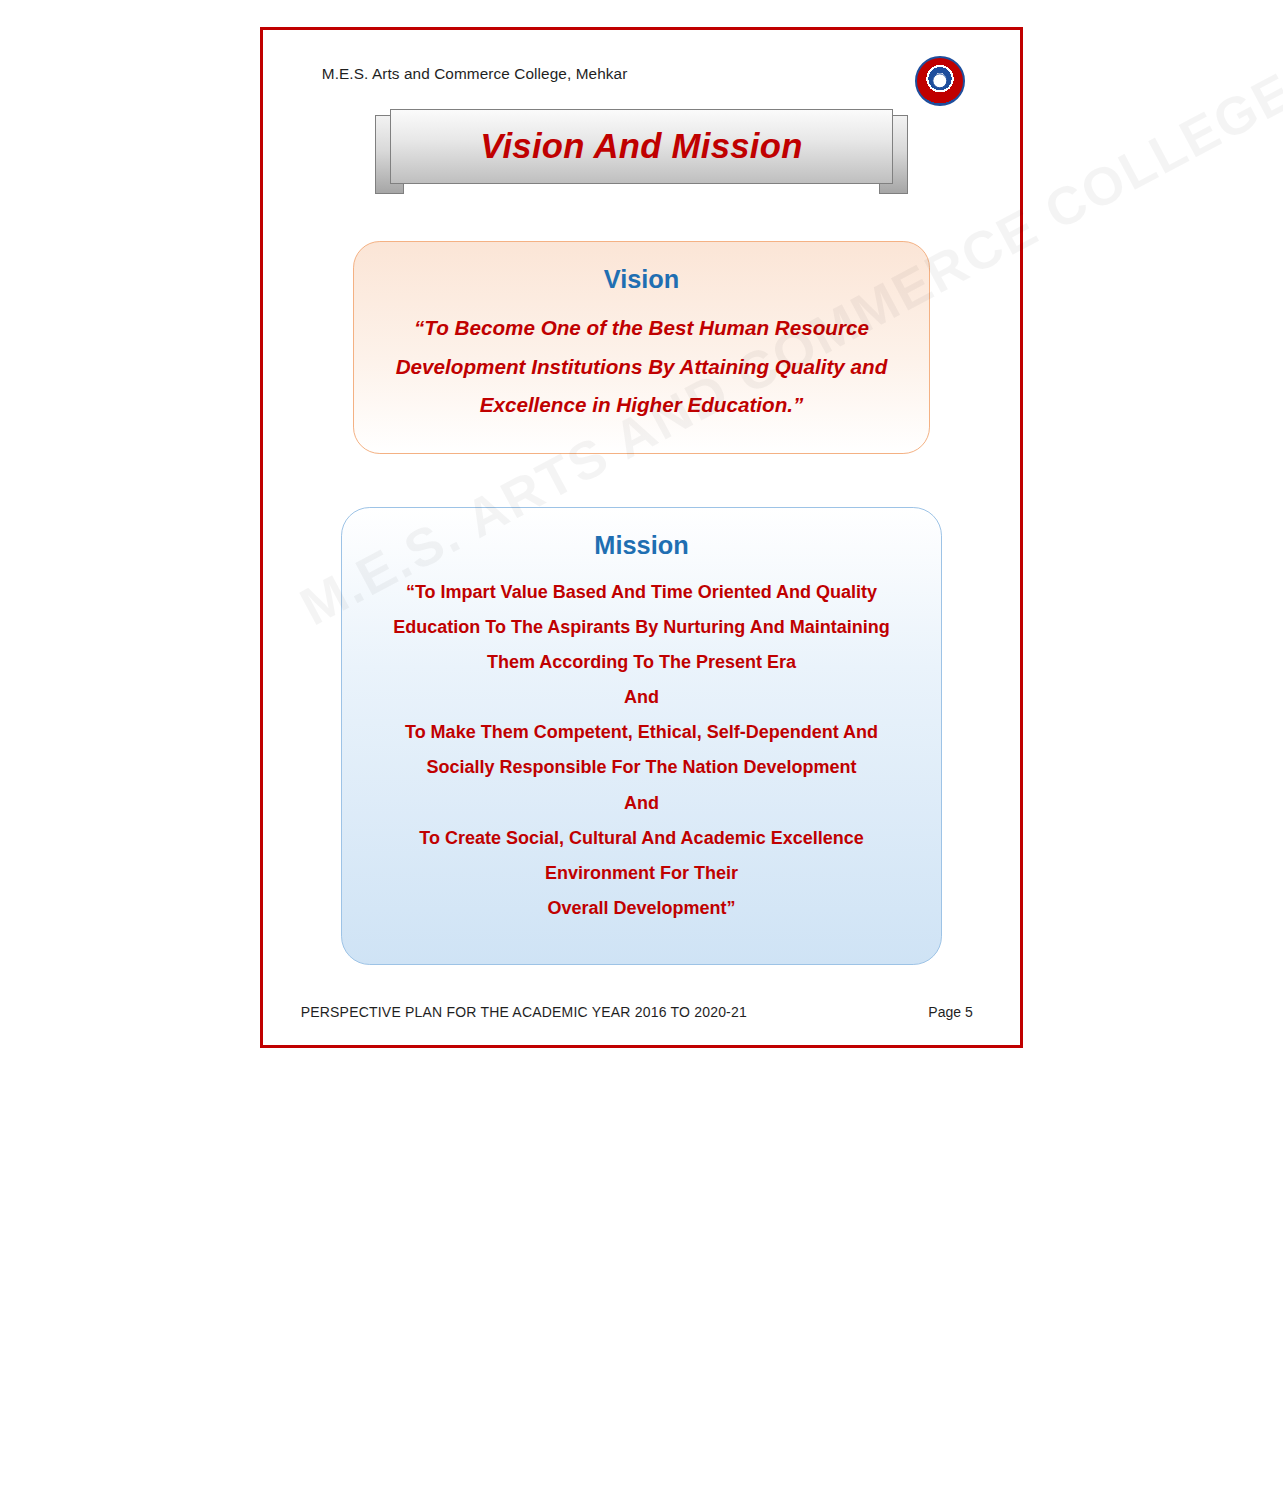M.E.S. ARTS AND COMMERCE COLLEGE
M.E.S. Arts and Commerce College, Mehkar
Vision And Mission
Vision
“To Become One of the Best Human Resource Development Institutions By Attaining Quality and Excellence in Higher Education.”
Mission
“To Impart Value Based And Time Oriented And Quality Education To The Aspirants By Nurturing And Maintaining Them According To The Present Era
And
To Make Them Competent, Ethical, Self-Dependent And Socially Responsible For The Nation Development
And
To Create Social, Cultural And Academic Excellence Environment For Their
Overall Development”
PERSPECTIVE PLAN FOR THE ACADEMIC YEAR 2016 TO 2020-21
Page 5